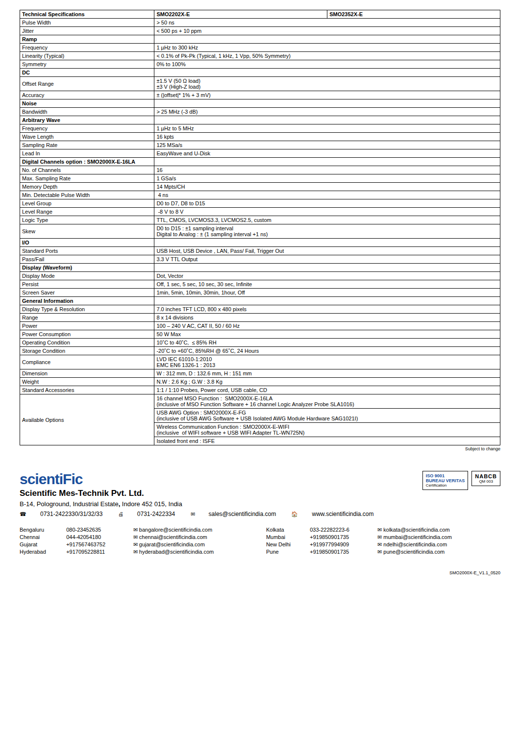| Technical Specifications | SMO2202X-E | SMO2352X-E |
| --- | --- | --- |
| Pulse Width | > 50 ns |
| Jitter | < 500 ps + 10 ppm |
| Ramp | |
| Frequency | 1 µHz to 300 kHz |
| Linearity (Typical) | < 0.1% of Pk-Pk (Typical, 1 kHz, 1 Vpp, 50% Symmetry) |
| Symmetry | 0% to 100% |
| DC | |
| Offset Range | ±1.5 V (50 Ω load) ±3 V (High-Z load) |
| Accuracy | ± (/offset/* 1% + 3 mV) |
| Noise | |
| Bandwidth | > 25 MHz (-3 dB) |
| Arbitrary Wave | |
| Frequency | 1 µHz to 5 MHz |
| Wave Length | 16 kpts |
| Sampling Rate | 125 MSa/s |
| Lead In | EasyWave and U-Disk |
| Digital Channels option : SMO2000X-E-16LA | |
| No. of Channels | 16 |
| Max. Sampling Rate | 1 GSa/s |
| Memory Depth | 14 Mpts/CH |
| Min. Detectable Pulse Width | 4 ns |
| Level Group | D0 to D7, D8 to D15 |
| Level Range | -8 V to 8 V |
| Logic Type | TTL, CMOS, LVCMOS3.3, LVCMOS2.5, custom |
| Skew | D0 to D15 : ±1 sampling interval Digital to Analog : ± (1 sampling interval +1 ns) |
| I/O | |
| Standard Ports | USB Host, USB Device , LAN, Pass/ Fail, Trigger Out |
| Pass/Fail | 3.3 V TTL Output |
| Display (Waveform) | |
| Display Mode | Dot, Vector |
| Persist | Off, 1 sec, 5 sec, 10 sec, 30 sec, Infinite |
| Screen Saver | 1min, 5min, 10min, 30min, 1hour, Off |
| General Information | |
| Display Type & Resolution | 7.0 inches TFT LCD, 800 x 480 pixels |
| Range | 8 x 14 divisions |
| Power | 100 – 240 V AC, CAT II, 50 / 60 Hz |
| Power Consumption | 50 W Max |
| Operating Condition | 10˚C to 40˚C, ≤ 85% RH |
| Storage Condition | -20˚C to +60˚C, 85%RH @ 65˚C, 24 Hours |
| Compliance | LVD IEC 61010-1:2010 EMC EN6 1326-1 : 2013 |
| Dimension | W : 312 mm, D : 132.6 mm, H : 151 mm |
| Weight | N.W : 2.6 Kg ; G.W : 3.8 Kg |
| Standard Accessories | 1:1 / 1:10 Probes, Power cord, USB cable, CD |
| Available Options | 16 channel MSO Function : SMO2000X-E-16LA (inclusive of MSO Function Software + 16 channel Logic Analyzer Probe SLA1016) |
| USB AWG Option : SMO2000X-E-FG (inclusive of USB AWG Software + USB Isolated AWG Module Hardware SAG1021I) |
| Wireless Communication Function : SMO2000X-E-WIFI (inclusive of WIFI software + USB WIFI Adapter TL-WN725N) |
| Isolated front end : ISFE |
Subject to change
ISO 9001
BUREAU VERITAS
Certification
NABCB
QM 003
scientiFic
Scientific Mes-Technik Pvt. Ltd.
B-14, Pologround, Industrial Estate, Indore 452 015, India
☎0731-2422330/31/32/33 🖨0731-2422334 ✉sales@scientificindia.com 🏠www.scientificindia.com
| Bengaluru | 080-23452635 | ✉ bangalore@scientificindia.com | Kolkata | 033-22282223-6 | ✉ kolkata@scientificindia.com |
| Chennai | 044-42054180 | ✉ chennai@scientificindia.com | Mumbai | +919850901735 | ✉ mumbai@scientificindia.com |
| Gujarat | +917567463752 | ✉ gujarat@scientificindia.com | New Delhi | +919977994909 | ✉ ndelhi@scientificindia.com |
| Hyderabad | +917095228811 | ✉ hyderabad@scientificindia.com | Pune | +919850901735 | ✉ pune@scientificindia.com |
SMO2000X-E_V1.1_0520